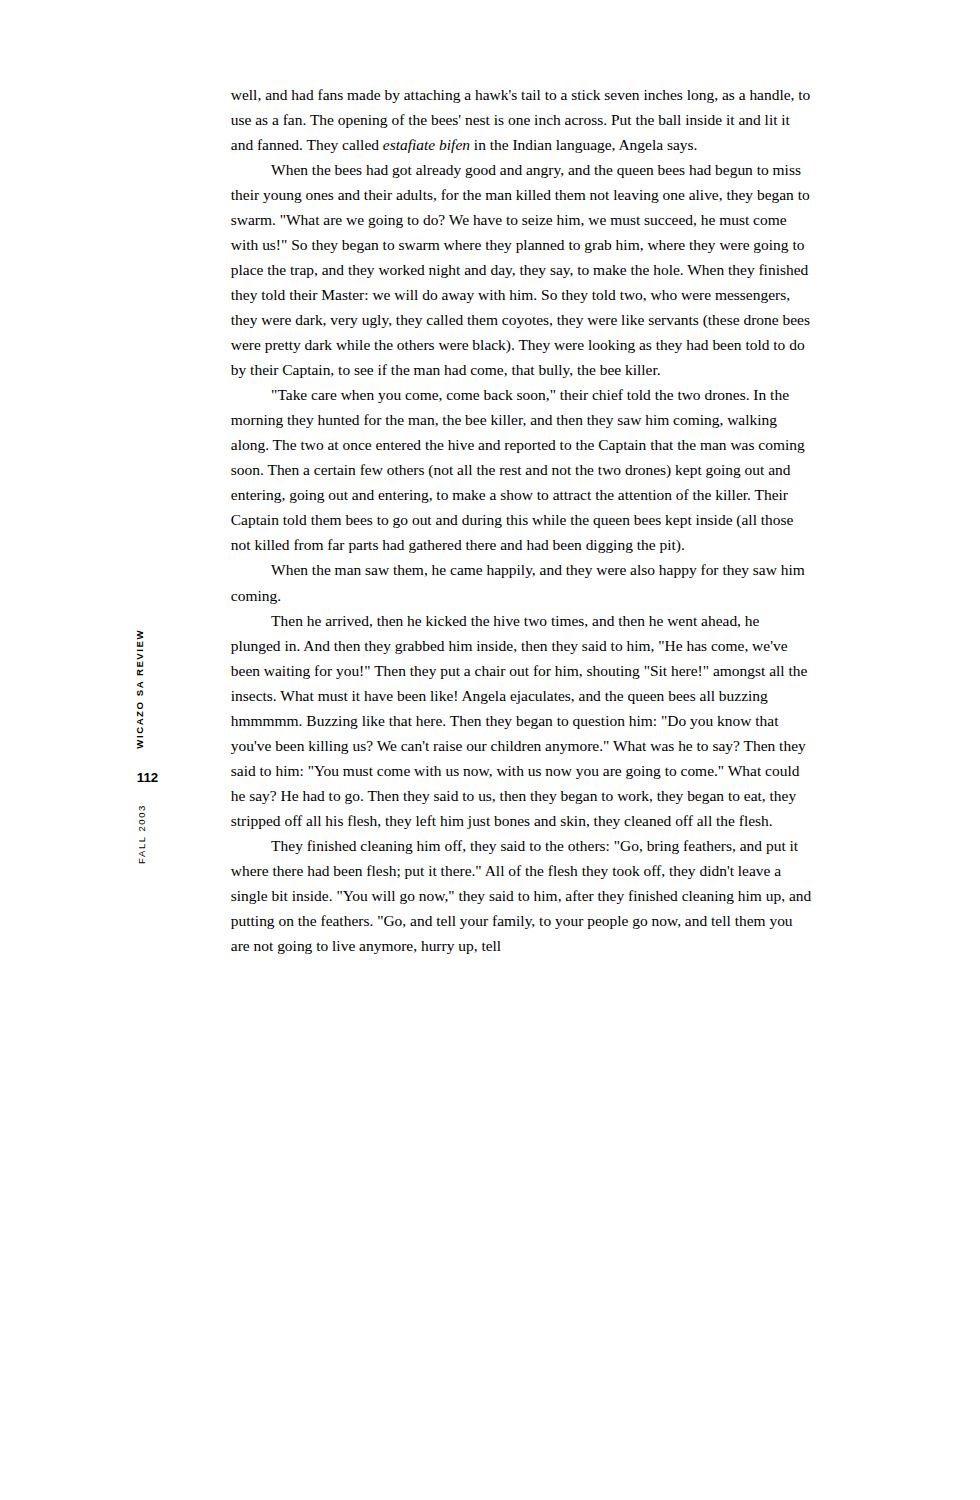WICAZO SA REVIEW
112
FALL 2003
well, and had fans made by attaching a hawk's tail to a stick seven inches long, as a handle, to use as a fan. The opening of the bees' nest is one inch across. Put the ball inside it and lit it and fanned. They called estafiate bifen in the Indian language, Angela says.
When the bees had got already good and angry, and the queen bees had begun to miss their young ones and their adults, for the man killed them not leaving one alive, they began to swarm. "What are we going to do? We have to seize him, we must succeed, he must come with us!" So they began to swarm where they planned to grab him, where they were going to place the trap, and they worked night and day, they say, to make the hole. When they finished they told their Master: we will do away with him. So they told two, who were messengers, they were dark, very ugly, they called them coyotes, they were like servants (these drone bees were pretty dark while the others were black). They were looking as they had been told to do by their Captain, to see if the man had come, that bully, the bee killer.
"Take care when you come, come back soon," their chief told the two drones. In the morning they hunted for the man, the bee killer, and then they saw him coming, walking along. The two at once entered the hive and reported to the Captain that the man was coming soon. Then a certain few others (not all the rest and not the two drones) kept going out and entering, going out and entering, to make a show to attract the attention of the killer. Their Captain told them bees to go out and during this while the queen bees kept inside (all those not killed from far parts had gathered there and had been digging the pit).
When the man saw them, he came happily, and they were also happy for they saw him coming.
Then he arrived, then he kicked the hive two times, and then he went ahead, he plunged in. And then they grabbed him inside, then they said to him, "He has come, we've been waiting for you!" Then they put a chair out for him, shouting "Sit here!" amongst all the insects. What must it have been like! Angela ejaculates, and the queen bees all buzzing hmmmmm. Buzzing like that here. Then they began to question him: "Do you know that you've been killing us? We can't raise our children anymore." What was he to say? Then they said to him: "You must come with us now, with us now you are going to come." What could he say? He had to go. Then they said to us, then they began to work, they began to eat, they stripped off all his flesh, they left him just bones and skin, they cleaned off all the flesh.
They finished cleaning him off, they said to the others: "Go, bring feathers, and put it where there had been flesh; put it there." All of the flesh they took off, they didn't leave a single bit inside. "You will go now," they said to him, after they finished cleaning him up, and putting on the feathers. "Go, and tell your family, to your people go now, and tell them you are not going to live anymore, hurry up, tell